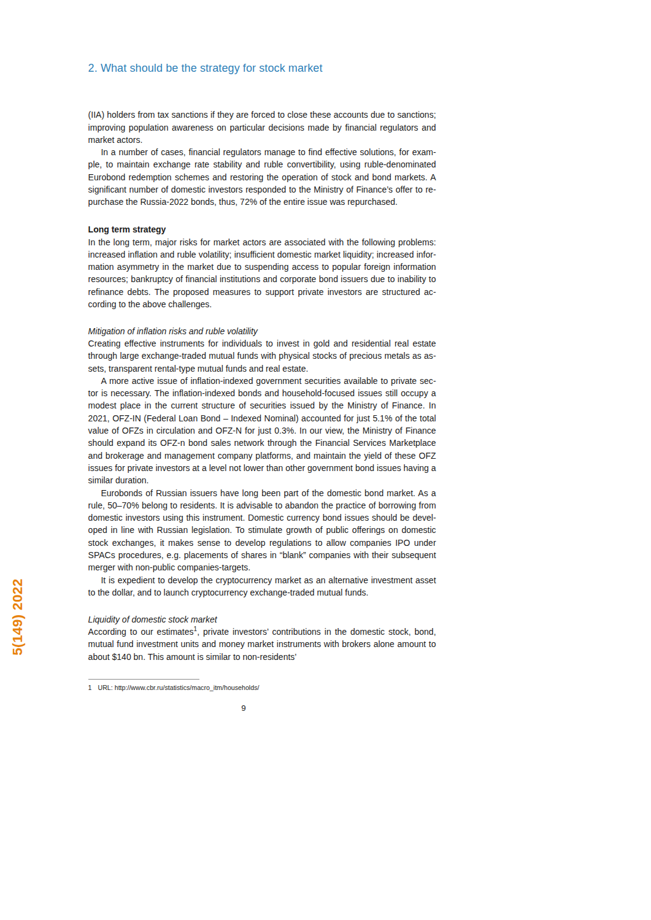2. What should be the strategy for stock market
(IIA) holders from tax sanctions if they are forced to close these accounts due to sanctions; improving population awareness on particular decisions made by financial regulators and market actors.
In a number of cases, financial regulators manage to find effective solutions, for example, to maintain exchange rate stability and ruble convertibility, using ruble-denominated Eurobond redemption schemes and restoring the operation of stock and bond markets. A significant number of domestic investors responded to the Ministry of Finance’s offer to repurchase the Russia-2022 bonds, thus, 72% of the entire issue was repurchased.
Long term strategy
In the long term, major risks for market actors are associated with the following problems: increased inflation and ruble volatility; insufficient domestic market liquidity; increased information asymmetry in the market due to suspending access to popular foreign information resources; bankruptcy of financial institutions and corporate bond issuers due to inability to refinance debts. The proposed measures to support private investors are structured according to the above challenges.
Mitigation of inflation risks and ruble volatility
Creating effective instruments for individuals to invest in gold and residential real estate through large exchange-traded mutual funds with physical stocks of precious metals as assets, transparent rental-type mutual funds and real estate.
A more active issue of inflation-indexed government securities available to private sector is necessary. The inflation-indexed bonds and household-focused issues still occupy a modest place in the current structure of securities issued by the Ministry of Finance. In 2021, OFZ-IN (Federal Loan Bond – Indexed Nominal) accounted for just 5.1% of the total value of OFZs in circulation and OFZ-N for just 0.3%. In our view, the Ministry of Finance should expand its OFZ-n bond sales network through the Financial Services Marketplace and brokerage and management company platforms, and maintain the yield of these OFZ issues for private investors at a level not lower than other government bond issues having a similar duration.
Eurobonds of Russian issuers have long been part of the domestic bond market. As a rule, 50–70% belong to residents. It is advisable to abandon the practice of borrowing from domestic investors using this instrument. Domestic currency bond issues should be developed in line with Russian legislation. To stimulate growth of public offerings on domestic stock exchanges, it makes sense to develop regulations to allow companies IPO under SPACs procedures, e.g. placements of shares in “blank” companies with their subsequent merger with non-public companies-targets.
It is expedient to develop the cryptocurrency market as an alternative investment asset to the dollar, and to launch cryptocurrency exchange-traded mutual funds.
Liquidity of domestic stock market
According to our estimates1, private investors’ contributions in the domestic stock, bond, mutual fund investment units and money market instruments with brokers alone amount to about $140 bn. This amount is similar to non-residents’
1 URL: http://www.cbr.ru/statistics/macro_itm/households/
5(149) 2022
9